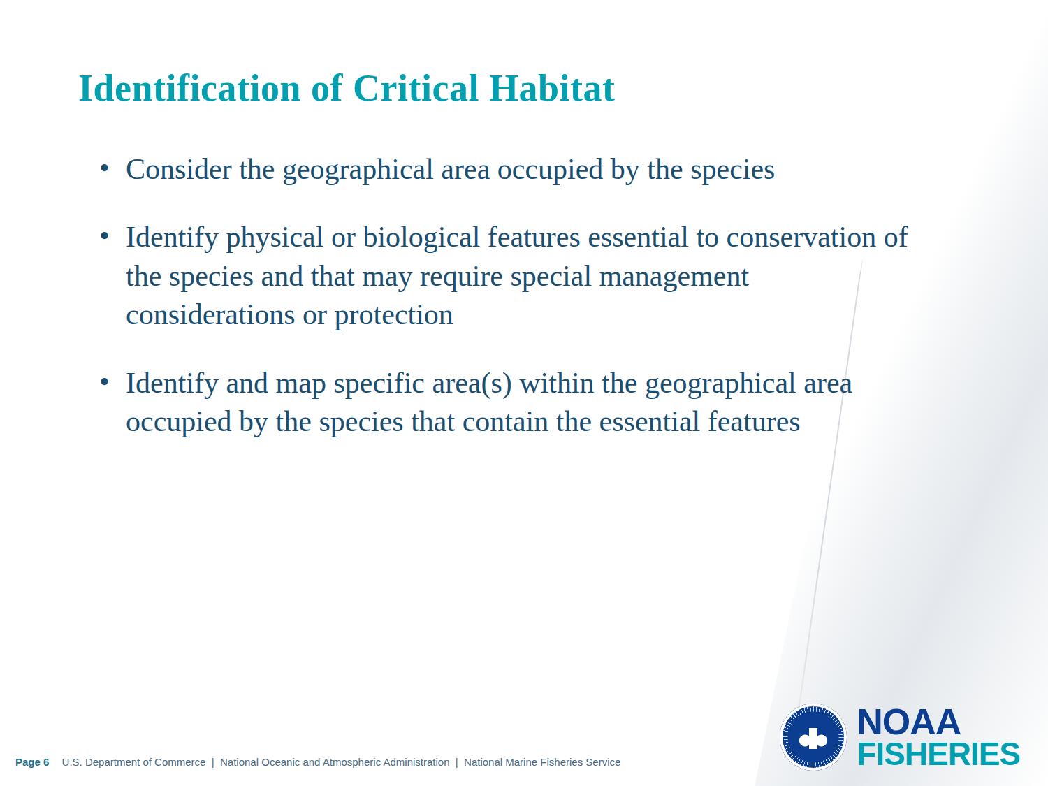Identification of Critical Habitat
Consider the geographical area occupied by the species
Identify physical or biological features essential to conservation of the species and that may require special management considerations or protection
Identify and map specific area(s) within the geographical area occupied by the species that contain the essential features
Page 6 U.S. Department of Commerce | National Oceanic and Atmospheric Administration | National Marine Fisheries Service
NOAA FISHERIES